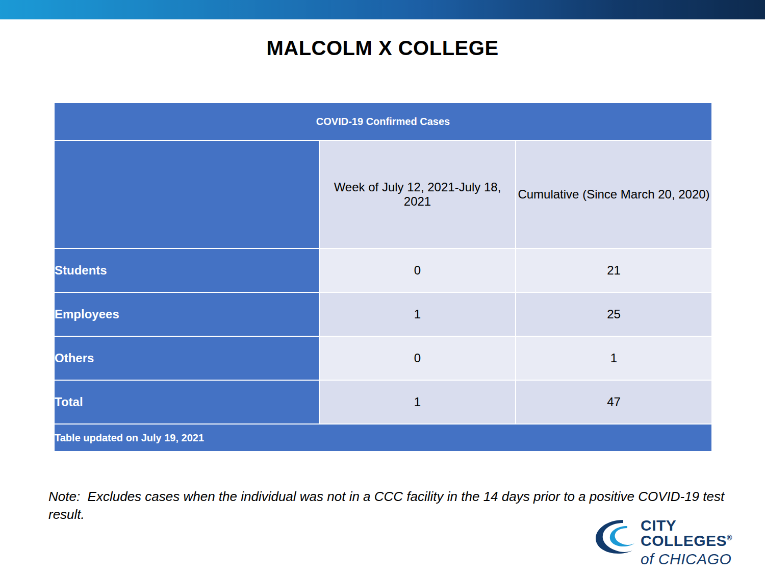MALCOLM X COLLEGE
| COVID-19 Confirmed Cases |
| | Week of July 12, 2021-July 18, 2021 | Cumulative (Since March 20, 2020) |
| Students | 0 | 21 |
| Employees | 1 | 25 |
| Others | 0 | 1 |
| Total | 1 | 47 |
| Table updated on July 19, 2021 |
Note: Excludes cases when the individual was not in a CCC facility in the 14 days prior to a positive COVID-19 test result.
CITY COLLEGES®
of CHICAGO